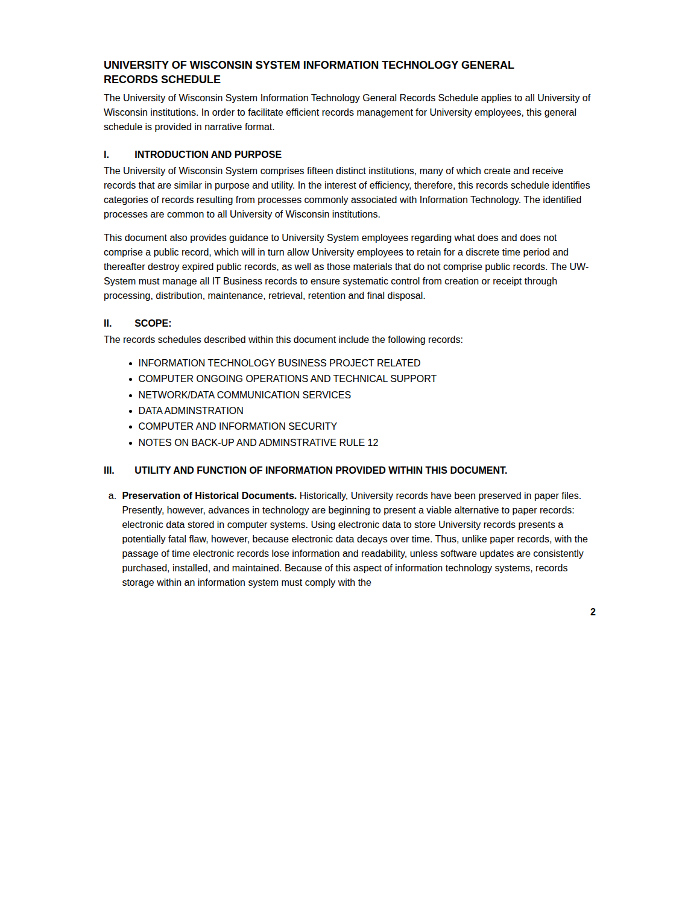UNIVERSITY OF WISCONSIN SYSTEM INFORMATION TECHNOLOGY GENERAL
RECORDS SCHEDULE
The University of Wisconsin System Information Technology General Records Schedule applies to all University of Wisconsin institutions. In order to facilitate efficient records management for University employees, this general schedule is provided in narrative format.
I. INTRODUCTION AND PURPOSE
The University of Wisconsin System comprises fifteen distinct institutions, many of which create and receive records that are similar in purpose and utility. In the interest of efficiency, therefore, this records schedule identifies categories of records resulting from processes commonly associated with Information Technology. The identified processes are common to all University of Wisconsin institutions.
This document also provides guidance to University System employees regarding what does and does not comprise a public record, which will in turn allow University employees to retain for a discrete time period and thereafter destroy expired public records, as well as those materials that do not comprise public records. The UW-System must manage all IT Business records to ensure systematic control from creation or receipt through processing, distribution, maintenance, retrieval, retention and final disposal.
II. SCOPE:
The records schedules described within this document include the following records:
INFORMATION TECHNOLOGY BUSINESS PROJECT RELATED
COMPUTER ONGOING OPERATIONS AND TECHNICAL SUPPORT
NETWORK/DATA COMMUNICATION SERVICES
DATA ADMINSTRATION
COMPUTER AND INFORMATION SECURITY
NOTES ON BACK-UP AND ADMINSTRATIVE RULE 12
III. UTILITY AND FUNCTION OF INFORMATION PROVIDED WITHIN THIS DOCUMENT.
Preservation of Historical Documents. Historically, University records have been preserved in paper files. Presently, however, advances in technology are beginning to present a viable alternative to paper records: electronic data stored in computer systems. Using electronic data to store University records presents a potentially fatal flaw, however, because electronic data decays over time. Thus, unlike paper records, with the passage of time electronic records lose information and readability, unless software updates are consistently purchased, installed, and maintained. Because of this aspect of information technology systems, records storage within an information system must comply with the
2